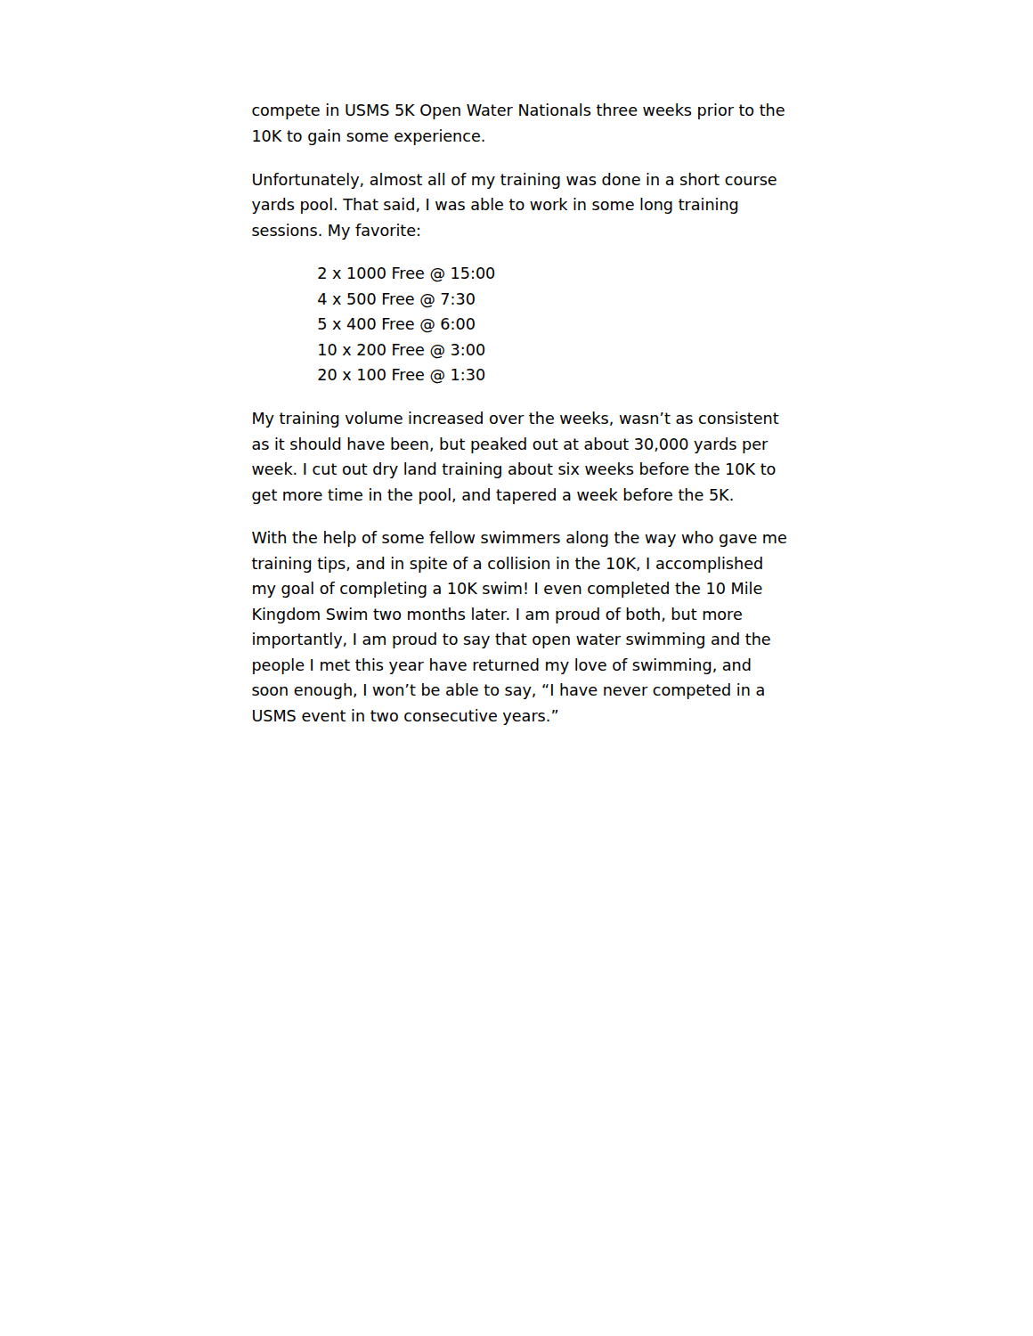compete in USMS 5K Open Water Nationals three weeks prior to the 10K to gain some experience.
Unfortunately, almost all of my training was done in a short course yards pool. That said, I was able to work in some long training sessions. My favorite:
2 x 1000 Free @ 15:00
4 x 500 Free @ 7:30
5 x 400 Free @ 6:00
10 x 200 Free @ 3:00
20 x 100 Free @ 1:30
My training volume increased over the weeks, wasn’t as consistent as it should have been, but peaked out at about 30,000 yards per week. I cut out dry land training about six weeks before the 10K to get more time in the pool, and tapered a week before the 5K.
With the help of some fellow swimmers along the way who gave me training tips, and in spite of a collision in the 10K, I accomplished my goal of completing a 10K swim! I even completed the 10 Mile Kingdom Swim two months later. I am proud of both, but more importantly, I am proud to say that open water swimming and the people I met this year have returned my love of swimming, and soon enough, I won’t be able to say, “I have never competed in a USMS event in two consecutive years.”